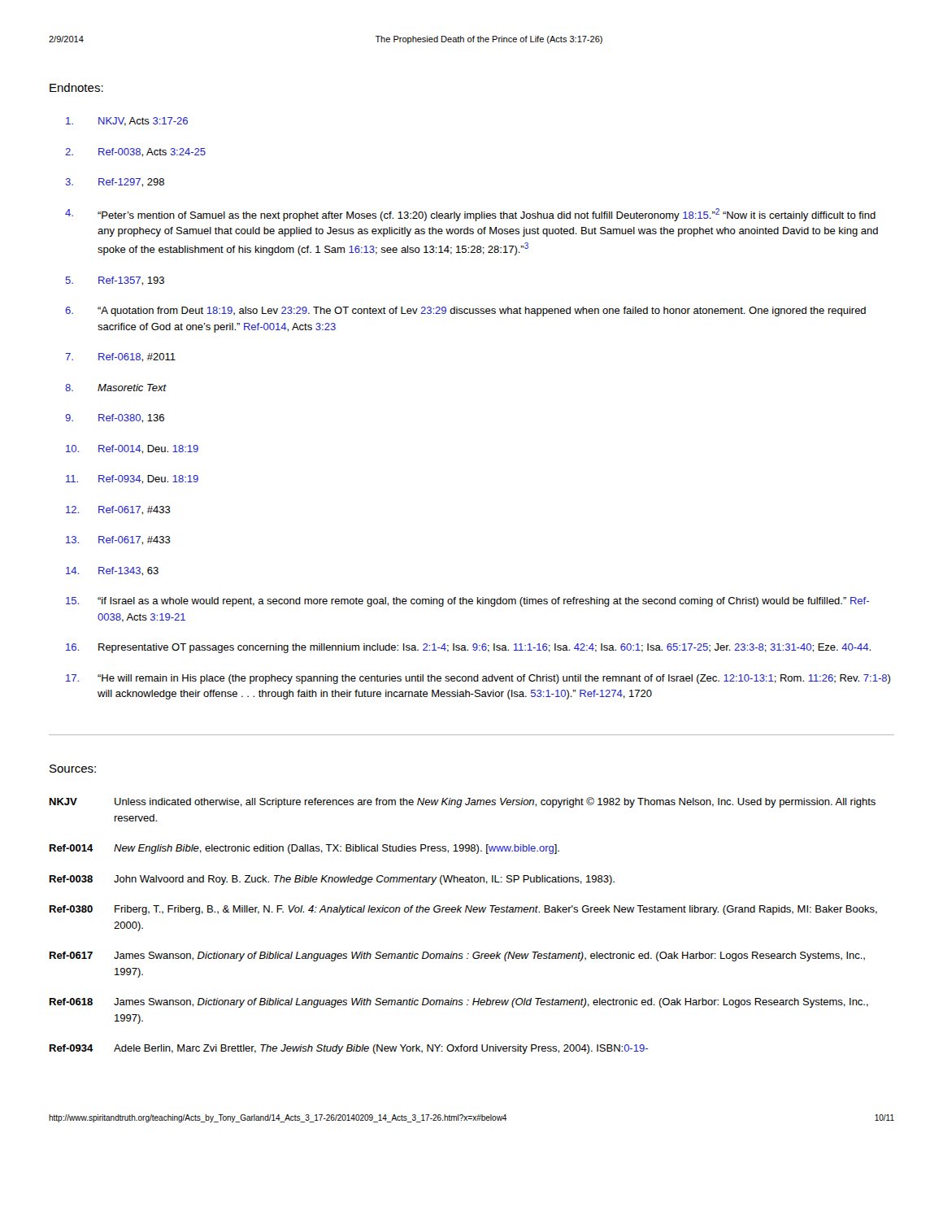2/9/2014
The Prophesied Death of the Prince of Life (Acts 3:17-26)
Endnotes:
NKJV, Acts 3:17-26
Ref-0038, Acts 3:24-25
Ref-1297, 298
“Peter’s mention of Samuel as the next prophet after Moses (cf. 13:20) clearly implies that Joshua did not fulfill Deuteronomy 18:15.”2 “Now it is certainly difficult to find any prophecy of Samuel that could be applied to Jesus as explicitly as the words of Moses just quoted. But Samuel was the prophet who anointed David to be king and spoke of the establishment of his kingdom (cf. 1 Sam 16:13; see also 13:14; 15:28; 28:17).”3
Ref-1357, 193
“A quotation from Deut 18:19, also Lev 23:29. The OT context of Lev 23:29 discusses what happened when one failed to honor atonement. One ignored the required sacrifice of God at one’s peril.” Ref-0014, Acts 3:23
Ref-0618, #2011
Masoretic Text
Ref-0380, 136
Ref-0014, Deu. 18:19
Ref-0934, Deu. 18:19
Ref-0617, #433
Ref-0617, #433
Ref-1343, 63
“if Israel as a whole would repent, a second more remote goal, the coming of the kingdom (times of refreshing at the second coming of Christ) would be fulfilled.” Ref-0038, Acts 3:19-21
Representative OT passages concerning the millennium include: Isa. 2:1-4; Isa. 9:6; Isa. 11:1-16; Isa. 42:4; Isa. 60:1; Isa. 65:17-25; Jer. 23:3-8; 31:31-40; Eze. 40-44.
“He will remain in His place (the prophecy spanning the centuries until the second advent of Christ) until the remnant of of Israel (Zec. 12:10-13:1; Rom. 11:26; Rev. 7:1-8) will acknowledge their offense . . . through faith in their future incarnate Messiah-Savior (Isa. 53:1-10).” Ref-1274, 1720
Sources:
| NKJV | Unless indicated otherwise, all Scripture references are from the New King James Version , copyright © 1982 by Thomas Nelson, Inc. Used by permission. All rights reserved. |
| Ref-0014 | New English Bible , electronic edition (Dallas, TX: Biblical Studies Press, 1998). [ www.bible.org ]. |
| Ref-0038 | John Walvoord and Roy. B. Zuck. The Bible Knowledge Commentary (Wheaton, IL: SP Publications, 1983). |
| Ref-0380 | Friberg, T., Friberg, B., & Miller, N. F. Vol. 4: Analytical lexicon of the Greek New Testament . Baker's Greek New Testament library. (Grand Rapids, MI: Baker Books, 2000). |
| Ref-0617 | James Swanson, Dictionary of Biblical Languages With Semantic Domains : Greek (New Testament) , electronic ed. (Oak Harbor: Logos Research Systems, Inc., 1997). |
| Ref-0618 | James Swanson, Dictionary of Biblical Languages With Semantic Domains : Hebrew (Old Testament) , electronic ed. (Oak Harbor: Logos Research Systems, Inc., 1997). |
| Ref-0934 | Adele Berlin, Marc Zvi Brettler, The Jewish Study Bible (New York, NY: Oxford University Press, 2004). ISBN: 0-19- |
http://www.spiritandtruth.org/teaching/Acts_by_Tony_Garland/14_Acts_3_17-26/20140209_14_Acts_3_17-26.html?x=x#below4
10/11